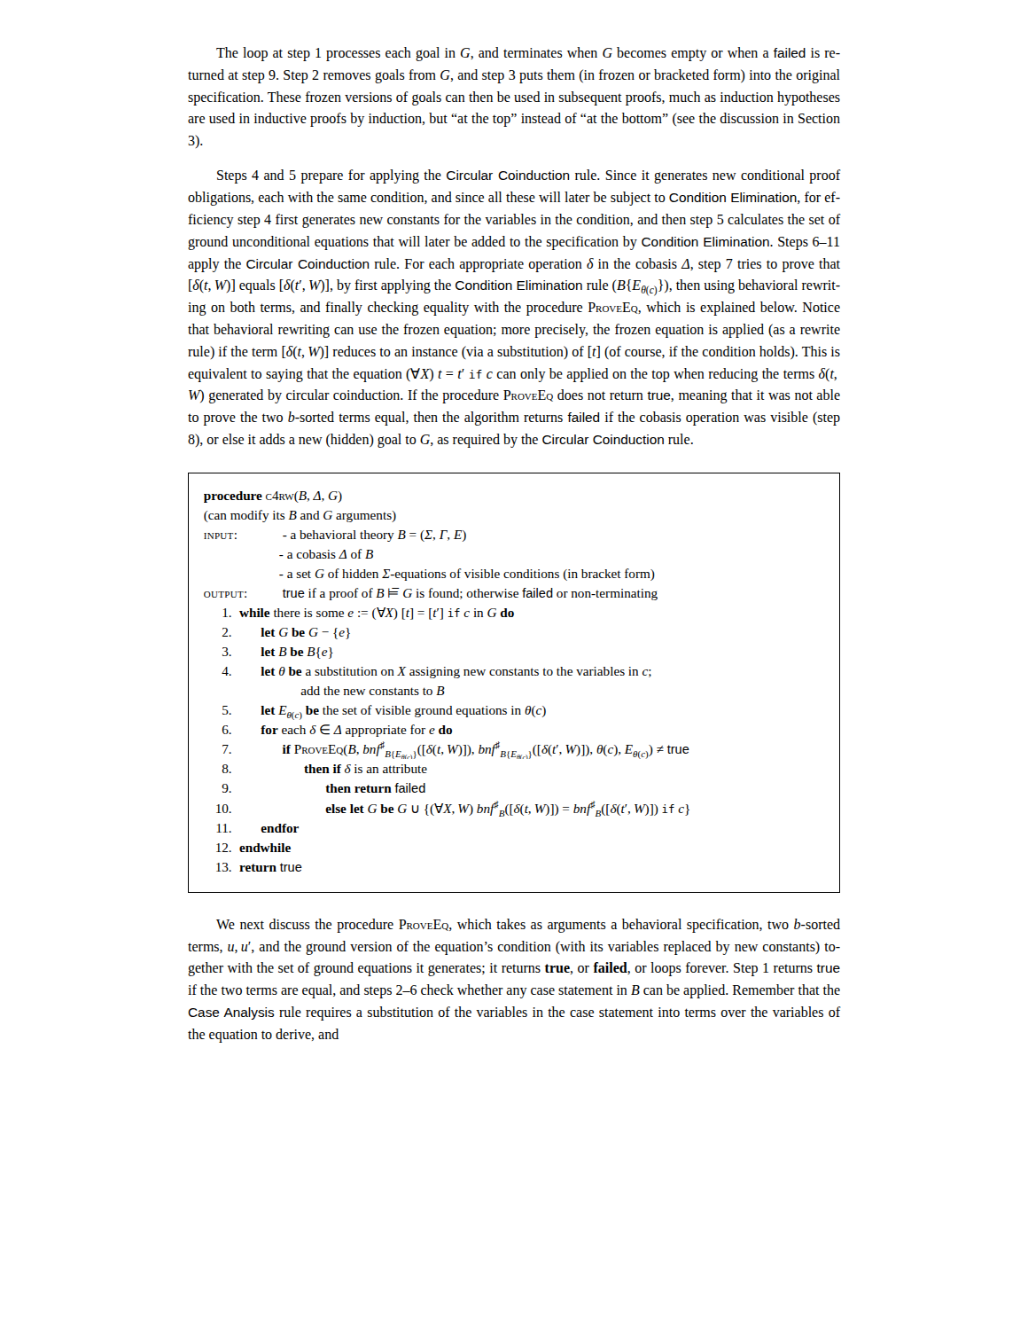The loop at step 1 processes each goal in G, and terminates when G becomes empty or when a failed is returned at step 9. Step 2 removes goals from G, and step 3 puts them (in frozen or bracketed form) into the original specification. These frozen versions of goals can then be used in subsequent proofs, much as induction hypotheses are used in inductive proofs by induction, but “at the top” instead of “at the bottom” (see the discussion in Section 3).
Steps 4 and 5 prepare for applying the Circular Coinduction rule. Since it generates new conditional proof obligations, each with the same condition, and since all these will later be subject to Condition Elimination, for efficiency step 4 first generates new constants for the variables in the condition, and then step 5 calculates the set of ground unconditional equations that will later be added to the specification by Condition Elimination. Steps 6–11 apply the Circular Coinduction rule. For each appropriate operation δ in the cobasis Δ, step 7 tries to prove that [δ(t, W)] equals [δ(t′, W)], by first applying the Condition Elimination rule (B{Eθ(c)}), then using behavioral rewriting on both terms, and finally checking equality with the procedure ProveEq, which is explained below. Notice that behavioral rewriting can use the frozen equation; more precisely, the frozen equation is applied (as a rewrite rule) if the term [δ(t, W)] reduces to an instance (via a substitution) of [t] (of course, if the condition holds). This is equivalent to saying that the equation (∀X) t = t′ if c can only be applied on the top when reducing the terms δ(t, W) generated by circular coinduction. If the procedure ProveEq does not return true, meaning that it was not able to prove the two b-sorted terms equal, then the algorithm returns failed if the cobasis operation was visible (step 8), or else it adds a new (hidden) goal to G, as required by the Circular Coinduction rule.
procedure c4rw(B, Δ, G) (can modify its B and G arguments) input: - a behavioral theory B = (Σ, Γ, E) - a cobasis Δ of B - a set G of hidden Σ-equations of visible conditions (in bracket form) output: true if a proof of B ⊨̅ G is found; otherwise failed or non-terminating 1. while there is some e := (∀X) [t] = [t′] if c in G do 2. let G be G − {e} 3. let B be B{e} 4. let θ be a substitution on X assigning new constants to the variables in c; add the new constants to B 5. let Eθ(c) be the set of visible ground equations in θ(c) 6. for each δ ∈ Δ appropriate for e do 7. if ProveEq(B, bnf♯B{Eθ(c)}([δ(t, W)]), bnf♯B{Eθ(c)}([δ(t′, W)]), θ(c), Eθ(c)) ≠ true 8. then if δ is an attribute 9. then return failed 10. else let G be G ∪ {(∀X, W) bnf♯B([δ(t, W)]) = bnf♯B([δ(t′, W)]) if c} 11. endfor 12. endwhile 13. return true
We next discuss the procedure ProveEq, which takes as arguments a behavioral specification, two b-sorted terms, u, u′, and the ground version of the equation’s condition (with its variables replaced by new constants) together with the set of ground equations it generates; it returns true, or failed, or loops forever. Step 1 returns true if the two terms are equal, and steps 2–6 check whether any case statement in B can be applied. Remember that the Case Analysis rule requires a substitution of the variables in the case statement into terms over the variables of the equation to derive, and